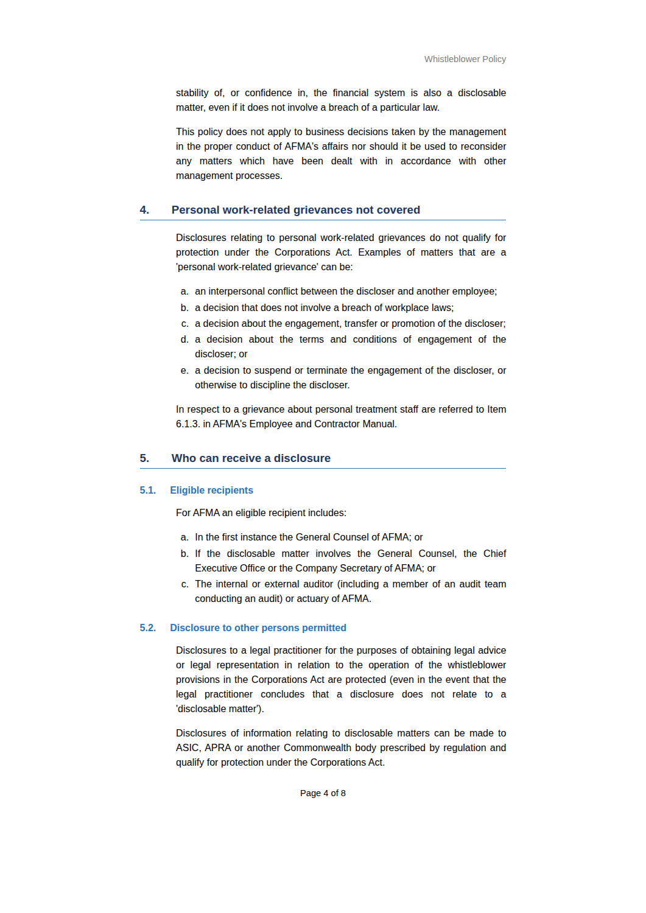Whistleblower Policy
stability of, or confidence in, the financial system is also a disclosable matter, even if it does not involve a breach of a particular law.
This policy does not apply to business decisions taken by the management in the proper conduct of AFMA's affairs nor should it be used to reconsider any matters which have been dealt with in accordance with other management processes.
4. Personal work-related grievances not covered
Disclosures relating to personal work-related grievances do not qualify for protection under the Corporations Act. Examples of matters that are a 'personal work-related grievance' can be:
an interpersonal conflict between the discloser and another employee;
a decision that does not involve a breach of workplace laws;
a decision about the engagement, transfer or promotion of the discloser;
a decision about the terms and conditions of engagement of the discloser; or
a decision to suspend or terminate the engagement of the discloser, or otherwise to discipline the discloser.
In respect to a grievance about personal treatment staff are referred to Item 6.1.3. in AFMA's Employee and Contractor Manual.
5. Who can receive a disclosure
5.1. Eligible recipients
For AFMA an eligible recipient includes:
In the first instance the General Counsel of AFMA; or
If the disclosable matter involves the General Counsel, the Chief Executive Office or the Company Secretary of AFMA; or
The internal or external auditor (including a member of an audit team conducting an audit) or actuary of AFMA.
5.2. Disclosure to other persons permitted
Disclosures to a legal practitioner for the purposes of obtaining legal advice or legal representation in relation to the operation of the whistleblower provisions in the Corporations Act are protected (even in the event that the legal practitioner concludes that a disclosure does not relate to a 'disclosable matter').
Disclosures of information relating to disclosable matters can be made to ASIC, APRA or another Commonwealth body prescribed by regulation and qualify for protection under the Corporations Act.
Page 4 of 8